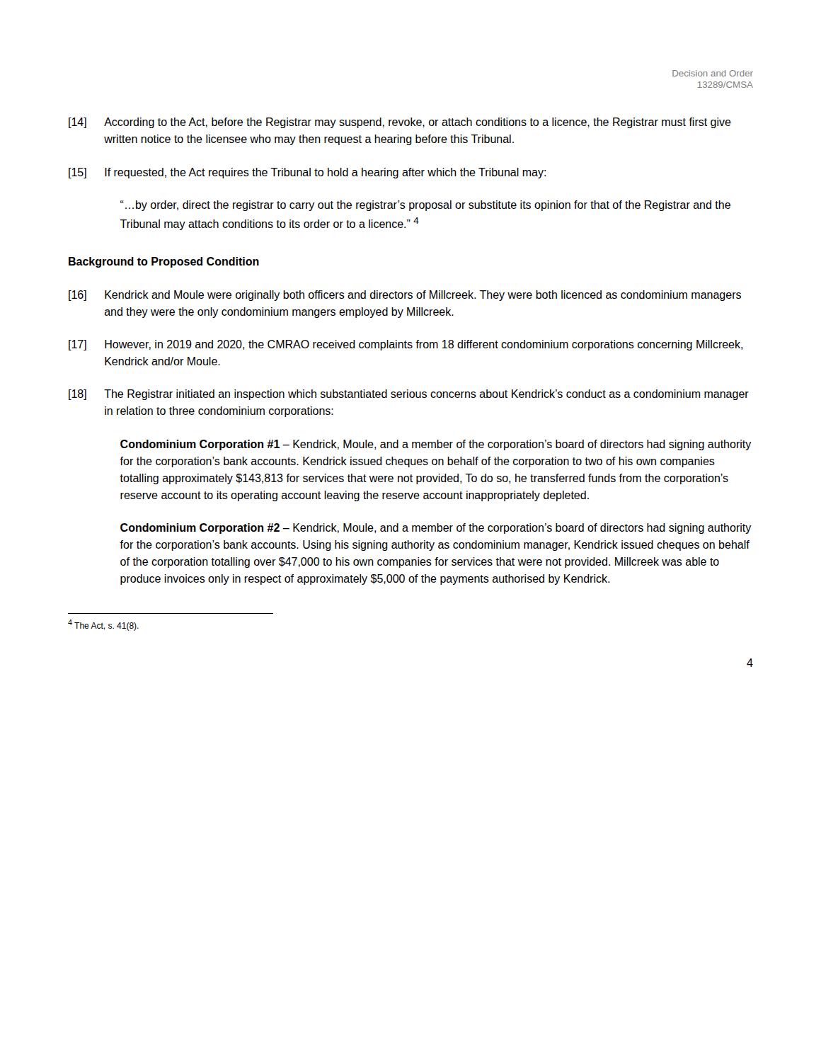Decision and Order
13289/CMSA
[14]
According to the Act, before the Registrar may suspend, revoke, or attach conditions to a licence, the Registrar must first give written notice to the licensee who may then request a hearing before this Tribunal.
[15]
If requested, the Act requires the Tribunal to hold a hearing after which the Tribunal may:
“…by order, direct the registrar to carry out the registrar’s proposal or substitute its opinion for that of the Registrar and the Tribunal may attach conditions to its order or to a licence.” 4
Background to Proposed Condition
[16]
Kendrick and Moule were originally both officers and directors of Millcreek. They were both licenced as condominium managers and they were the only condominium mangers employed by Millcreek.
[17]
However, in 2019 and 2020, the CMRAO received complaints from 18 different condominium corporations concerning Millcreek, Kendrick and/or Moule.
[18]
The Registrar initiated an inspection which substantiated serious concerns about Kendrick’s conduct as a condominium manager in relation to three condominium corporations:
Condominium Corporation #1 – Kendrick, Moule, and a member of the corporation’s board of directors had signing authority for the corporation’s bank accounts. Kendrick issued cheques on behalf of the corporation to two of his own companies totalling approximately $143,813 for services that were not provided, To do so, he transferred funds from the corporation’s reserve account to its operating account leaving the reserve account inappropriately depleted.
Condominium Corporation #2 – Kendrick, Moule, and a member of the corporation’s board of directors had signing authority for the corporation’s bank accounts. Using his signing authority as condominium manager, Kendrick issued cheques on behalf of the corporation totalling over $47,000 to his own companies for services that were not provided. Millcreek was able to produce invoices only in respect of approximately $5,000 of the payments authorised by Kendrick.
4 The Act, s. 41(8).
4